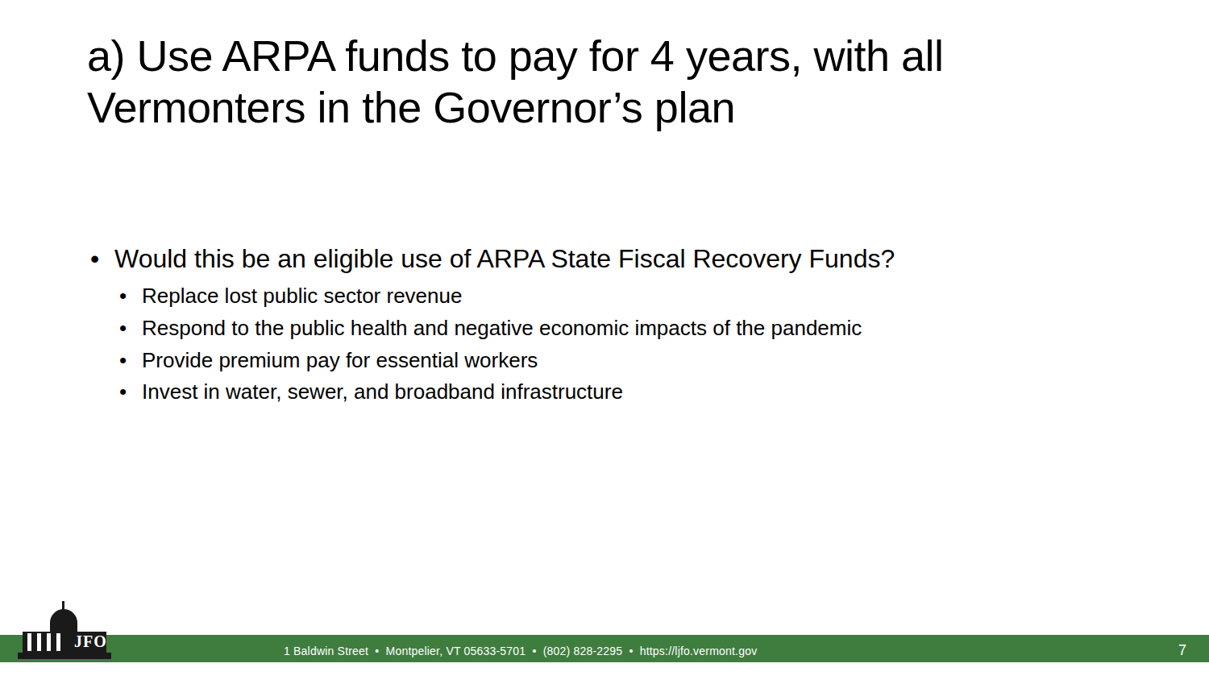a) Use ARPA funds to pay for 4 years, with all Vermonters in the Governor’s plan
Would this be an eligible use of ARPA State Fiscal Recovery Funds?
Replace lost public sector revenue
Respond to the public health and negative economic impacts of the pandemic
Provide premium pay for essential workers
Invest in water, sewer, and broadband infrastructure
1 Baldwin Street • Montpelier, VT 05633-5701 • (802) 828-2295 • https://ljfo.vermont.gov
7
JFO